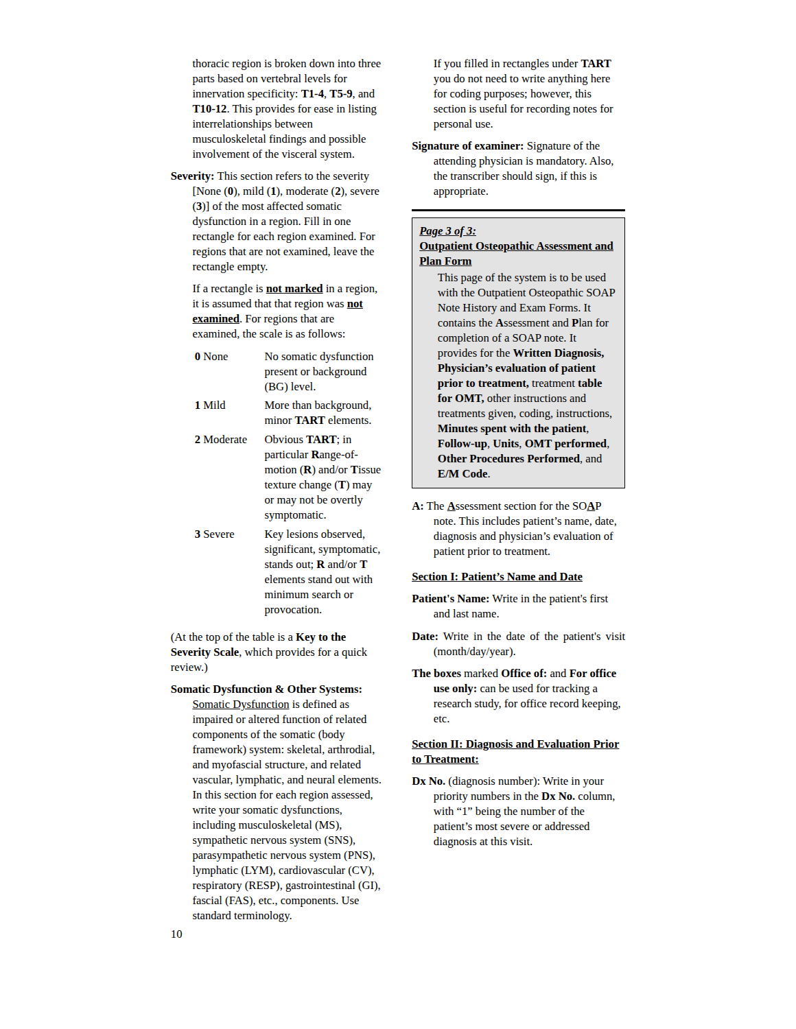thoracic region is broken down into three parts based on vertebral levels for innervation specificity: T1-4, T5-9, and T10-12. This provides for ease in listing interrelationships between musculoskeletal findings and possible involvement of the visceral system.
Severity: This section refers to the severity [None (0), mild (1), moderate (2), severe (3)] of the most affected somatic dysfunction in a region. Fill in one rectangle for each region examined. For regions that are not examined, leave the rectangle empty.
If a rectangle is not marked in a region, it is assumed that that region was not examined. For regions that are examined, the scale is as follows:
| 0 None | No somatic dysfunction present or background (BG) level. |
| 1 Mild | More than background, minor TART elements. |
| 2 Moderate | Obvious TART ; in particular R ange-of-motion ( R ) and/or T issue texture change ( T ) may or may not be overtly symptomatic. |
| 3 Severe | Key lesions observed, significant, symptomatic, stands out; R and/or T elements stand out with minimum search or provocation. |
(At the top of the table is a Key to the Severity Scale, which provides for a quick review.)
Somatic Dysfunction & Other Systems: Somatic Dysfunction is defined as impaired or altered function of related components of the somatic (body framework) system: skeletal, arthrodial, and myofascial structure, and related vascular, lymphatic, and neural elements. In this section for each region assessed, write your somatic dysfunctions, including musculoskeletal (MS), sympathetic nervous system (SNS), parasympathetic nervous system (PNS), lymphatic (LYM), cardiovascular (CV), respiratory (RESP), gastrointestinal (GI), fascial (FAS), etc., components. Use standard terminology.
If you filled in rectangles under TART you do not need to write anything here for coding purposes; however, this section is useful for recording notes for personal use.
Signature of examiner: Signature of the attending physician is mandatory. Also, the transcriber should sign, if this is appropriate.
Page 3 of 3:
Outpatient Osteopathic Assessment and Plan Form
This page of the system is to be used with the Outpatient Osteopathic SOAP Note History and Exam Forms. It contains the Assessment and Plan for completion of a SOAP note. It provides for the Written Diagnosis, Physician’s evaluation of patient prior to treatment, treatment table for OMT, other instructions and treatments given, coding, instructions, Minutes spent with the patient, Follow-up, Units, OMT performed, Other Procedures Performed, and E/M Code.
A: The Assessment section for the SOAP note. This includes patient’s name, date, diagnosis and physician’s evaluation of patient prior to treatment.
Section I: Patient’s Name and Date
Patient's Name: Write in the patient's first and last name.
Date: Write in the date of the patient's visit (month/day/year).
The boxes marked Office of: and For office use only: can be used for tracking a research study, for office record keeping, etc.
Section II: Diagnosis and Evaluation Prior to Treatment:
Dx No. (diagnosis number): Write in your priority numbers in the Dx No. column, with “1” being the number of the patient’s most severe or addressed diagnosis at this visit.
10